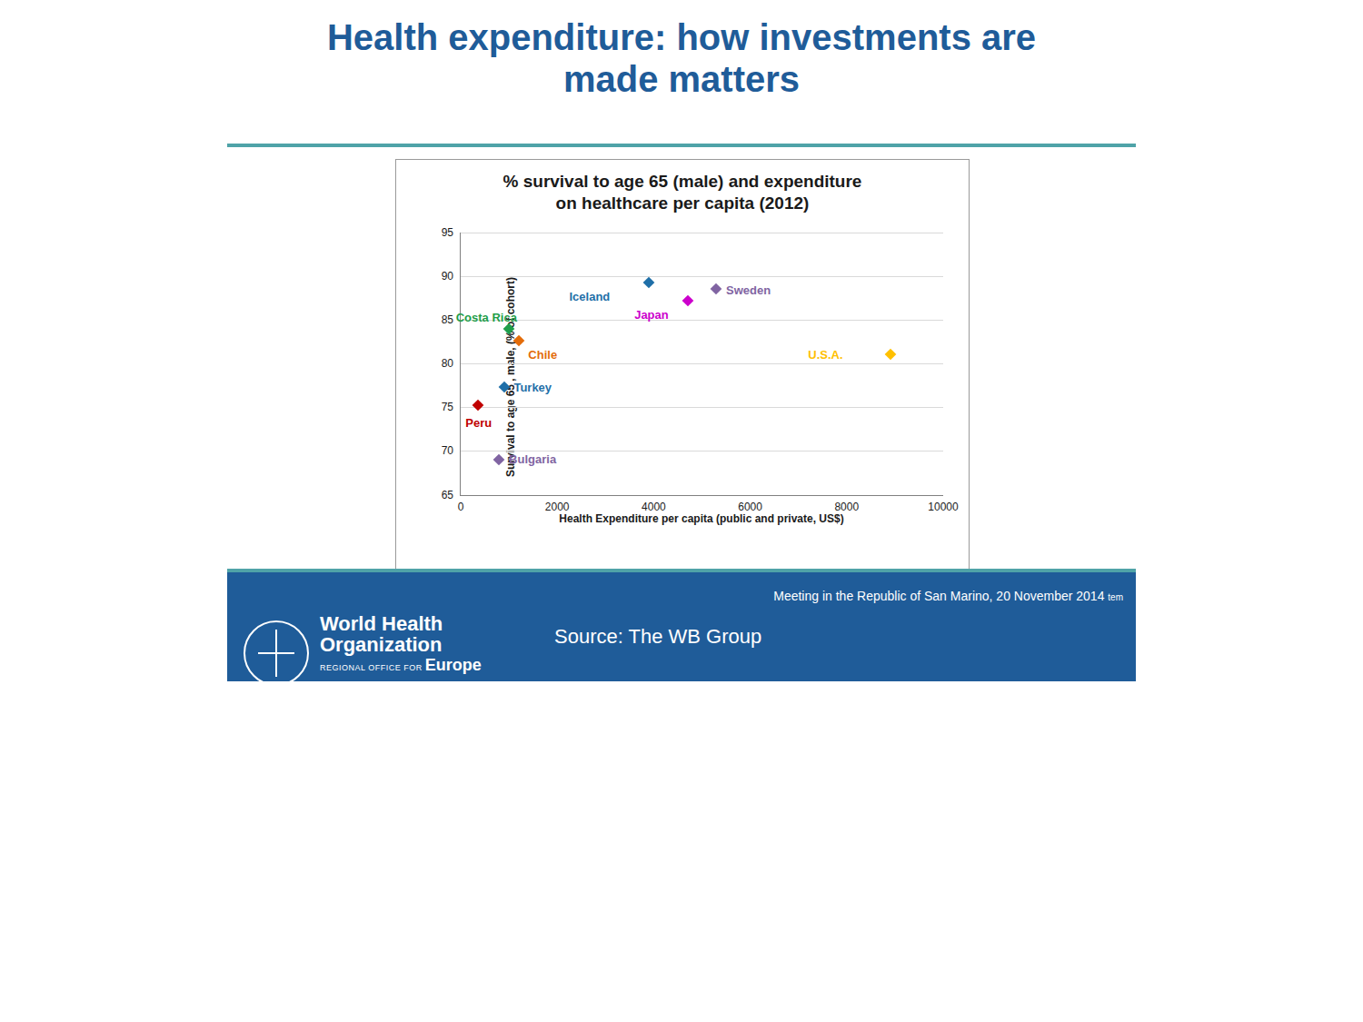Health expenditure: how investments are
made matters
% survival to age 65 (male) and expenditure
on healthcare per capita (2012)
Survival to age 65 , male, (% of cohort)
95
90
85
80
75
70
65
0
2000
4000
6000
8000
10000
Iceland
Sweden
Japan
Costa Rica
Chile
U.S.A.
Turkey
Peru
Bulgaria
Health Expenditure per capita (public and private, US$)
World Health
Organization
REGIONAL OFFICE FOR Europe
Meeting in the Republic of San Marino, 20 November 2014 tem
Source: The WB Group